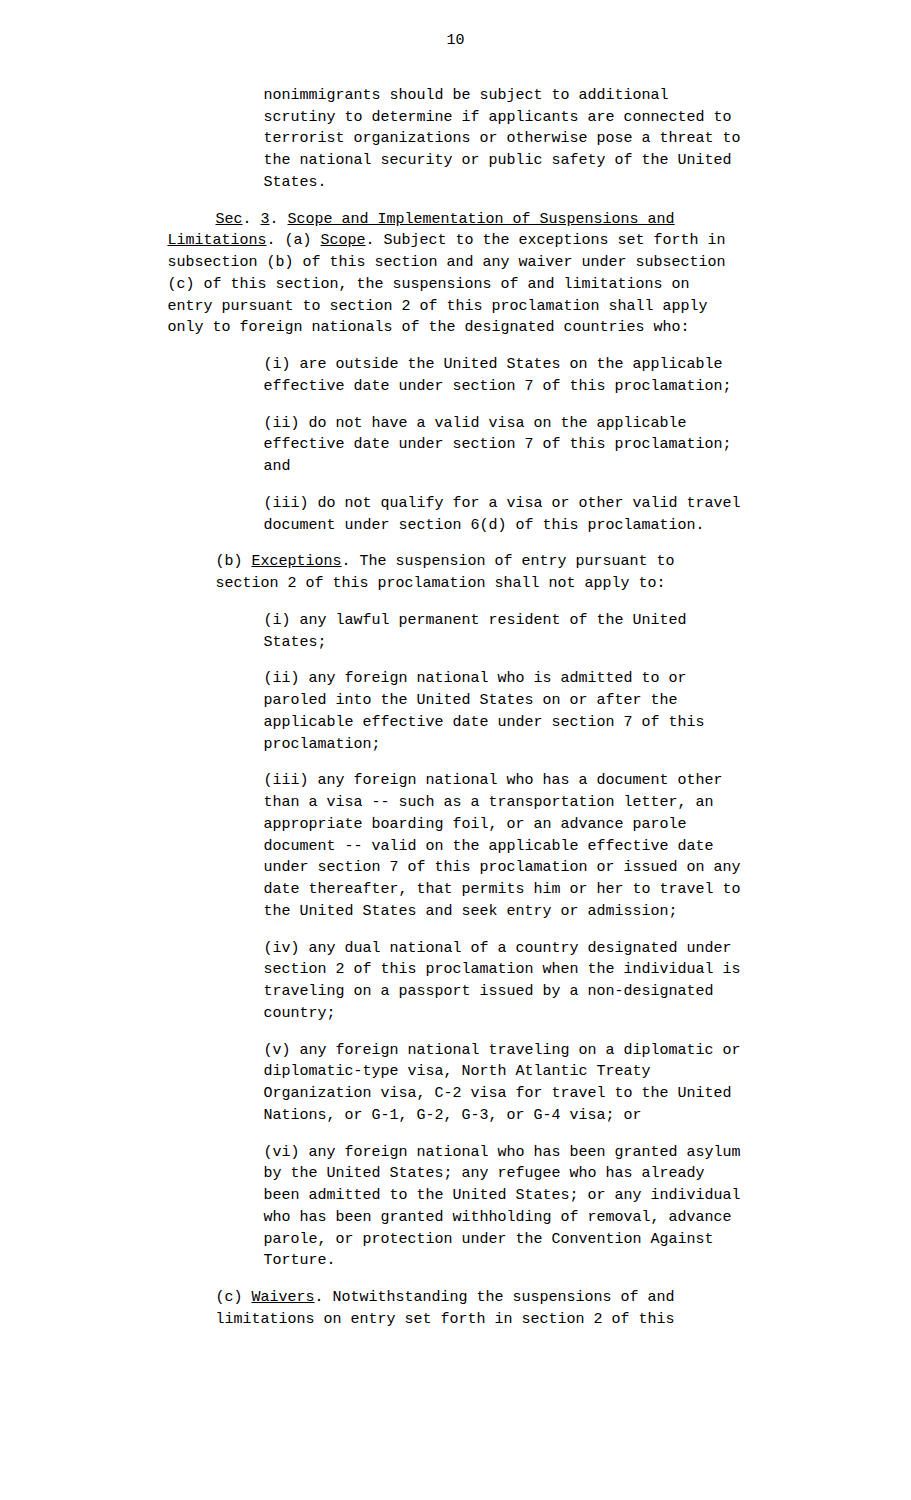10
nonimmigrants should be subject to additional scrutiny to determine if applicants are connected to terrorist organizations or otherwise pose a threat to the national security or public safety of the United States.
Sec. 3. Scope and Implementation of Suspensions and Limitations. (a) Scope. Subject to the exceptions set forth in subsection (b) of this section and any waiver under subsection (c) of this section, the suspensions of and limitations on entry pursuant to section 2 of this proclamation shall apply only to foreign nationals of the designated countries who:
(i) are outside the United States on the applicable effective date under section 7 of this proclamation;
(ii) do not have a valid visa on the applicable effective date under section 7 of this proclamation; and
(iii) do not qualify for a visa or other valid travel document under section 6(d) of this proclamation.
(b) Exceptions. The suspension of entry pursuant to section 2 of this proclamation shall not apply to:
(i) any lawful permanent resident of the United States;
(ii) any foreign national who is admitted to or paroled into the United States on or after the applicable effective date under section 7 of this proclamation;
(iii) any foreign national who has a document other than a visa -- such as a transportation letter, an appropriate boarding foil, or an advance parole document -- valid on the applicable effective date under section 7 of this proclamation or issued on any date thereafter, that permits him or her to travel to the United States and seek entry or admission;
(iv) any dual national of a country designated under section 2 of this proclamation when the individual is traveling on a passport issued by a non-designated country;
(v) any foreign national traveling on a diplomatic or diplomatic-type visa, North Atlantic Treaty Organization visa, C-2 visa for travel to the United Nations, or G-1, G-2, G-3, or G-4 visa; or
(vi) any foreign national who has been granted asylum by the United States; any refugee who has already been admitted to the United States; or any individual who has been granted withholding of removal, advance parole, or protection under the Convention Against Torture.
(c) Waivers. Notwithstanding the suspensions of and limitations on entry set forth in section 2 of this